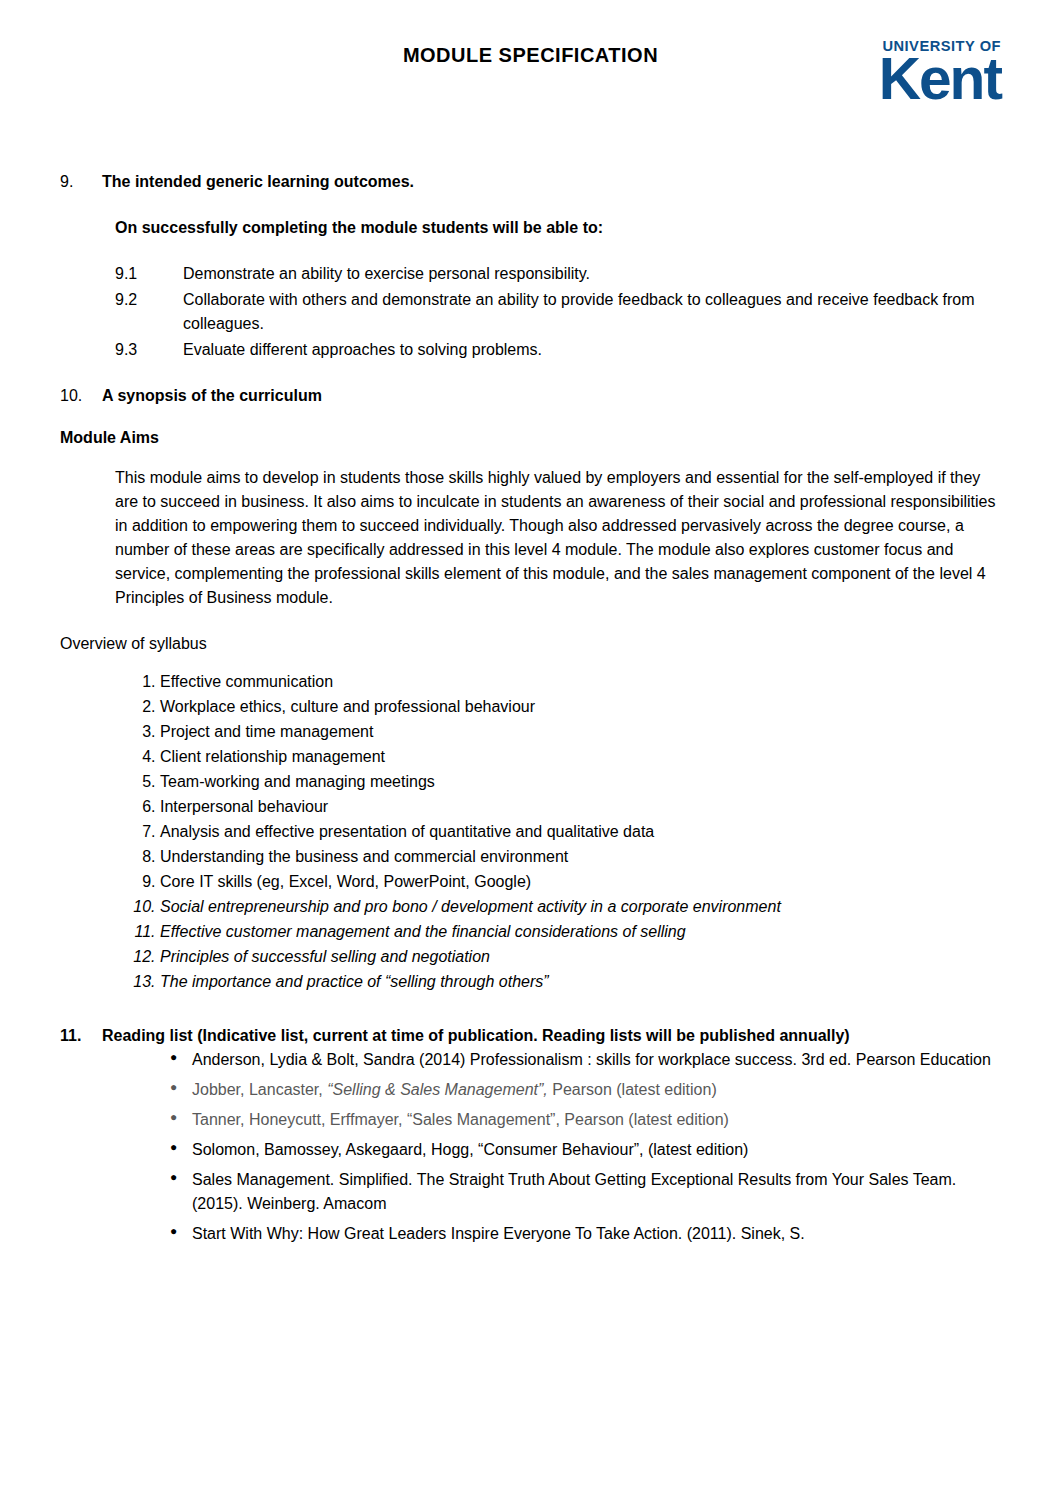UNIVERSITY OF Kent
MODULE SPECIFICATION
9.
The intended generic learning outcomes.
On successfully completing the module students will be able to:
9.1
Demonstrate an ability to exercise personal responsibility.
9.2
Collaborate with others and demonstrate an ability to provide feedback to colleagues and receive feedback from colleagues.
9.3
Evaluate different approaches to solving problems.
10.
A synopsis of the curriculum
Module Aims
This module aims to develop in students those skills highly valued by employers and essential for the self-employed if they are to succeed in business. It also aims to inculcate in students an awareness of their social and professional responsibilities in addition to empowering them to succeed individually. Though also addressed pervasively across the degree course, a number of these areas are specifically addressed in this level 4 module. The module also explores customer focus and service, complementing the professional skills element of this module, and the sales management component of the level 4 Principles of Business module.
Overview of syllabus
Effective communication
Workplace ethics, culture and professional behaviour
Project and time management
Client relationship management
Team-working and managing meetings
Interpersonal behaviour
Analysis and effective presentation of quantitative and qualitative data
Understanding the business and commercial environment
Core IT skills (eg, Excel, Word, PowerPoint, Google)
Social entrepreneurship and pro bono / development activity in a corporate environment
Effective customer management and the financial considerations of selling
Principles of successful selling and negotiation
The importance and practice of “selling through others”
11.
Reading list (Indicative list, current at time of publication. Reading lists will be published annually)
Anderson, Lydia & Bolt, Sandra (2014) Professionalism : skills for workplace success. 3rd ed. Pearson Education
Jobber, Lancaster, “Selling & Sales Management”, Pearson (latest edition)
Tanner, Honeycutt, Erffmayer, “Sales Management”, Pearson (latest edition)
Solomon, Bamossey, Askegaard, Hogg, “Consumer Behaviour”, (latest edition)
Sales Management. Simplified. The Straight Truth About Getting Exceptional Results from Your Sales Team. (2015). Weinberg. Amacom
Start With Why: How Great Leaders Inspire Everyone To Take Action. (2011). Sinek, S.